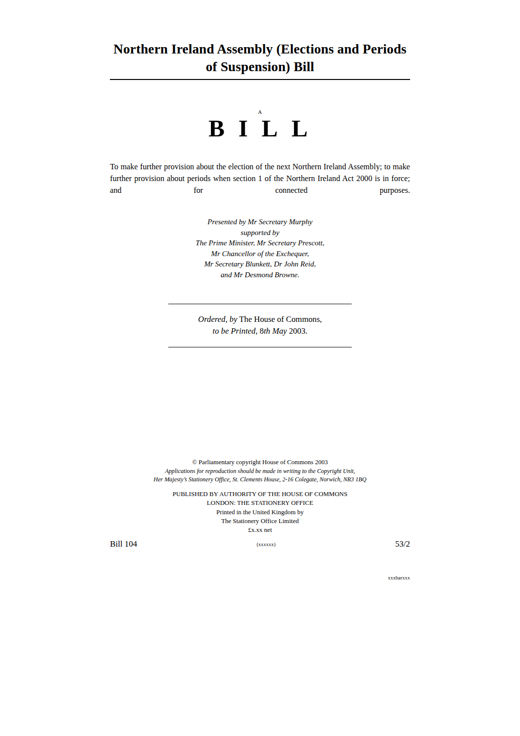Northern Ireland Assembly (Elections and Periods of Suspension) Bill
A
B I L L
To make further provision about the election of the next Northern Ireland Assembly; to make further provision about periods when section 1 of the Northern Ireland Act 2000 is in force; and for connected purposes.
Presented by Mr Secretary Murphy
supported by
The Prime Minister, Mr Secretary Prescott,
Mr Chancellor of the Exchequer,
Mr Secretary Blunkett, Dr John Reid,
and Mr Desmond Browne.
Ordered, by The House of Commons,
to be Printed, 8th May 2003.
© Parliamentary copyright House of Commons 2003
Applications for reproduction should be made in writing to the Copyright Unit,
Her Majesty’s Stationery Office, St. Clements House, 2-16 Colegate, Norwich, NR3 1BQ
PUBLISHED BY AUTHORITY OF THE HOUSE OF COMMONS
LONDON: THE STATIONERY OFFICE
Printed in the United Kingdom by
The Stationery Office Limited
£x.xx net
Bill 104 (xxxxxx) 53/2
xxxbarxxx